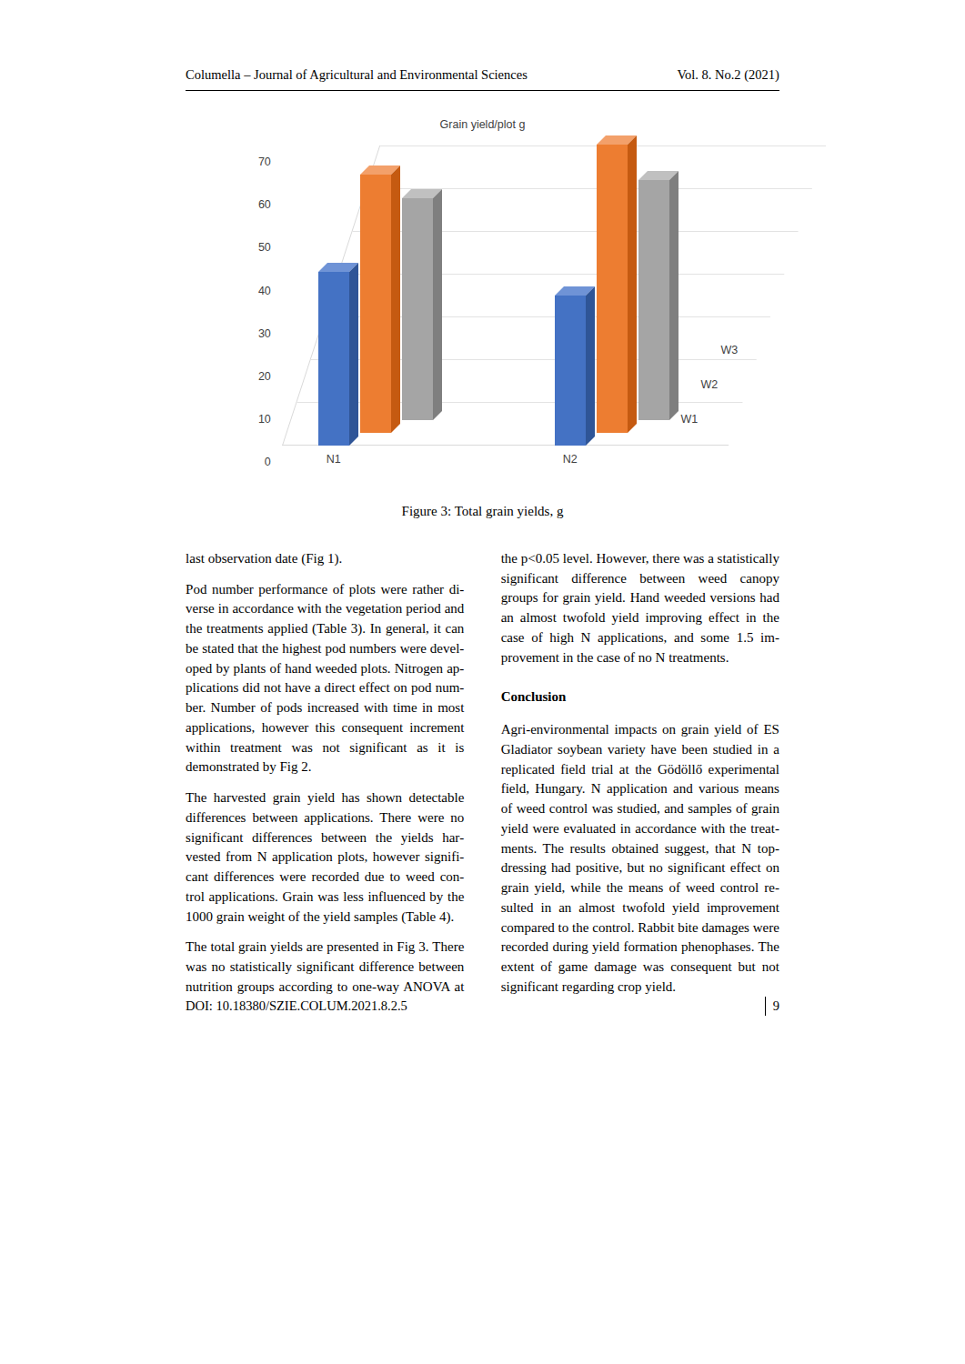Columella – Journal of Agricultural and Environmental Sciences
Vol. 8. No.2 (2021)
Grain yield/plot g
70 60 50 40 30 20 10 0
N1 N2
W3 W2 W1
Figure 3: Total grain yields, g
last observation date (Fig 1).
Pod number performance of plots were rather diverse in accordance with the vegetation period and the treatments applied (Table 3). In general, it can be stated that the highest pod numbers were developed by plants of hand weeded plots. Nitrogen applications did not have a direct effect on pod number. Number of pods increased with time in most applications, however this consequent increment within treatment was not significant as it is demonstrated by Fig 2.
The harvested grain yield has shown detectable differences between applications. There were no significant differences between the yields harvested from N application plots, however significant differences were recorded due to weed control applications. Grain was less influenced by the 1000 grain weight of the yield samples (Table 4).
The total grain yields are presented in Fig 3. There was no statistically significant difference between nutrition groups according to one-way ANOVA at the p<0.05 level. However, there was a statistically significant difference between weed canopy groups for grain yield. Hand weeded versions had an almost twofold yield improving effect in the case of high N applications, and some 1.5 improvement in the case of no N treatments.
Conclusion
Agri-environmental impacts on grain yield of ES Gladiator soybean variety have been studied in a replicated field trial at the Gödöllő experimental field, Hungary. N application and various means of weed control was studied, and samples of grain yield were evaluated in accordance with the treatments. The results obtained suggest, that N topdressing had positive, but no significant effect on grain yield, while the means of weed control resulted in an almost twofold yield improvement compared to the control. Rabbit bite damages were recorded during yield formation phenophases. The extent of game damage was consequent but not significant regarding crop yield.
DOI: 10.18380/SZIE.COLUM.2021.8.2.5
9